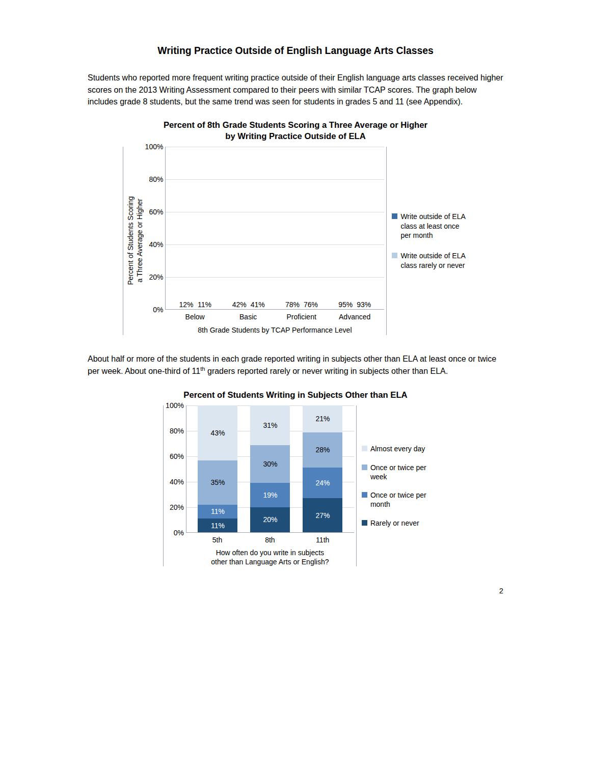Writing Practice Outside of English Language Arts Classes
Students who reported more frequent writing practice outside of their English language arts classes received higher scores on the 2013 Writing Assessment compared to their peers with similar TCAP scores. The graph below includes grade 8 students, but the same trend was seen for students in grades 5 and 11 (see Appendix).
Percent of 8th Grade Students Scoring a Three Average or Higher
by Writing Practice Outside of ELA
Percent of Students Scoring
a Three Average or Higher
100% 80% 60% 40% 20% 0%
12%
11%
42%
41%
78%
76%
95%
93%
Below Basic Proficient Advanced
8th Grade Students by TCAP Performance Level
Write outside of ELA class at least once per month
Write outside of ELA class rarely or never
About half or more of the students in each grade reported writing in subjects other than ELA at least once or twice per week. About one-third of 11th graders reported rarely or never writing in subjects other than ELA.
Percent of Students Writing in Subjects Other than ELA
100% 80% 60% 40% 20% 0%
43%
35%
11%
11%
31%
30%
19%
20%
21%
28%
24%
27%
5th 8th 11th
How often do you write in subjects
other than Language Arts or English?
Almost every day
Once or twice per week
Once or twice per month
Rarely or never
2